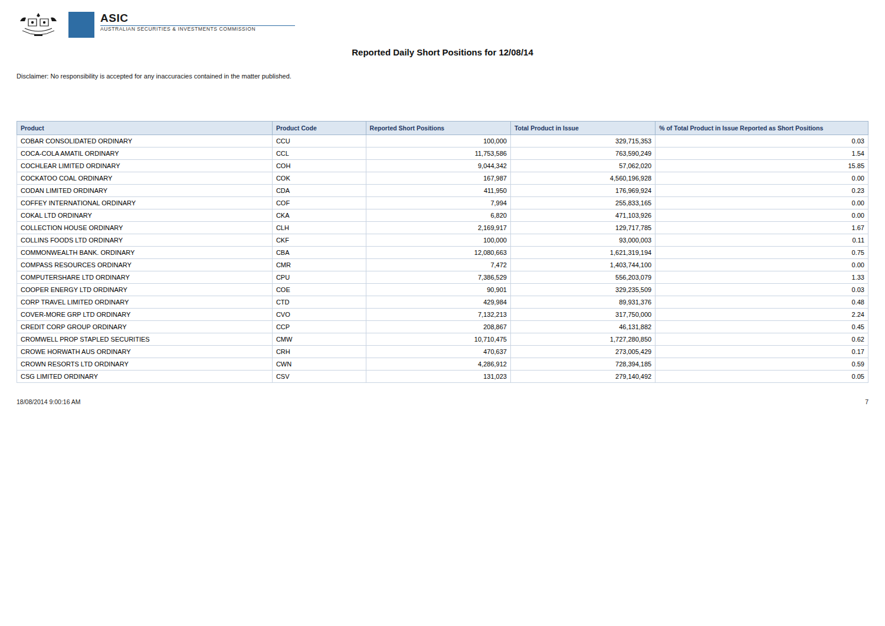ASIC
Australian Securities & Investments Commission
Reported Daily Short Positions for 12/08/14
Disclaimer: No responsibility is accepted for any inaccuracies contained in the matter published.
| Product | Product Code | Reported Short Positions | Total Product in Issue | % of Total Product in Issue Reported as Short Positions |
| --- | --- | --- | --- | --- |
| COBAR CONSOLIDATED ORDINARY | CCU | 100,000 | 329,715,353 | 0.03 |
| COCA-COLA AMATIL ORDINARY | CCL | 11,753,586 | 763,590,249 | 1.54 |
| COCHLEAR LIMITED ORDINARY | COH | 9,044,342 | 57,062,020 | 15.85 |
| COCKATOO COAL ORDINARY | COK | 167,987 | 4,560,196,928 | 0.00 |
| CODAN LIMITED ORDINARY | CDA | 411,950 | 176,969,924 | 0.23 |
| COFFEY INTERNATIONAL ORDINARY | COF | 7,994 | 255,833,165 | 0.00 |
| COKAL LTD ORDINARY | CKA | 6,820 | 471,103,926 | 0.00 |
| COLLECTION HOUSE ORDINARY | CLH | 2,169,917 | 129,717,785 | 1.67 |
| COLLINS FOODS LTD ORDINARY | CKF | 100,000 | 93,000,003 | 0.11 |
| COMMONWEALTH BANK. ORDINARY | CBA | 12,080,663 | 1,621,319,194 | 0.75 |
| COMPASS RESOURCES ORDINARY | CMR | 7,472 | 1,403,744,100 | 0.00 |
| COMPUTERSHARE LTD ORDINARY | CPU | 7,386,529 | 556,203,079 | 1.33 |
| COOPER ENERGY LTD ORDINARY | COE | 90,901 | 329,235,509 | 0.03 |
| CORP TRAVEL LIMITED ORDINARY | CTD | 429,984 | 89,931,376 | 0.48 |
| COVER-MORE GRP LTD ORDINARY | CVO | 7,132,213 | 317,750,000 | 2.24 |
| CREDIT CORP GROUP ORDINARY | CCP | 208,867 | 46,131,882 | 0.45 |
| CROMWELL PROP STAPLED SECURITIES | CMW | 10,710,475 | 1,727,280,850 | 0.62 |
| CROWE HORWATH AUS ORDINARY | CRH | 470,637 | 273,005,429 | 0.17 |
| CROWN RESORTS LTD ORDINARY | CWN | 4,286,912 | 728,394,185 | 0.59 |
| CSG LIMITED ORDINARY | CSV | 131,023 | 279,140,492 | 0.05 |
18/08/2014 9:00:16 AM 7